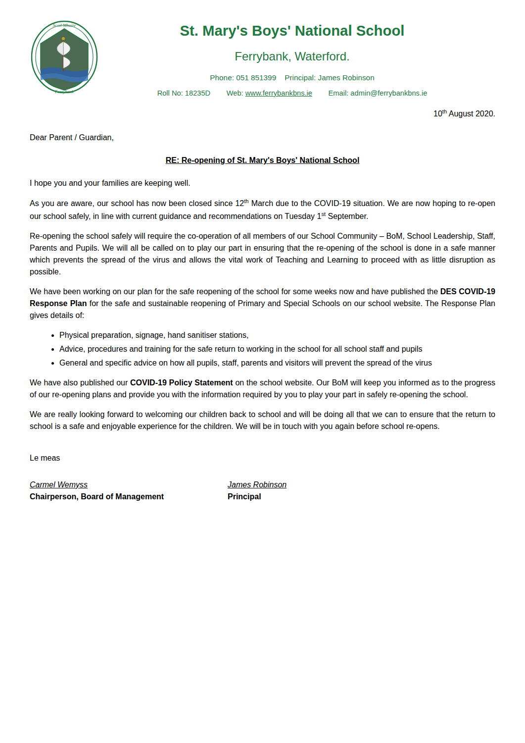Scoil Mhuire Ferrybank
St. Mary's Boys' National School
Ferrybank, Waterford.
Phone: 051 851399 Principal: James Robinson
Roll No: 18235D Web: www.ferrybankbns.ie Email: admin@ferrybankbns.ie
10th August 2020.
Dear Parent / Guardian,
RE: Re-opening of St. Mary's Boys' National School
I hope you and your families are keeping well.
As you are aware, our school has now been closed since 12th March due to the COVID-19 situation. We are now hoping to re-open our school safely, in line with current guidance and recommendations on Tuesday 1st September.
Re-opening the school safely will require the co-operation of all members of our School Community – BoM, School Leadership, Staff, Parents and Pupils. We will all be called on to play our part in ensuring that the re-opening of the school is done in a safe manner which prevents the spread of the virus and allows the vital work of Teaching and Learning to proceed with as little disruption as possible.
We have been working on our plan for the safe reopening of the school for some weeks now and have published the DES COVID-19 Response Plan for the safe and sustainable reopening of Primary and Special Schools on our school website. The Response Plan gives details of:
Physical preparation, signage, hand sanitiser stations,
Advice, procedures and training for the safe return to working in the school for all school staff and pupils
General and specific advice on how all pupils, staff, parents and visitors will prevent the spread of the virus
We have also published our COVID-19 Policy Statement on the school website. Our BoM will keep you informed as to the progress of our re-opening plans and provide you with the information required by you to play your part in safely re-opening the school.
We are really looking forward to welcoming our children back to school and will be doing all that we can to ensure that the return to school is a safe and enjoyable experience for the children. We will be in touch with you again before school re-opens.
Le meas
Carmel Wemyss
Chairperson, Board of Management
James Robinson
Principal